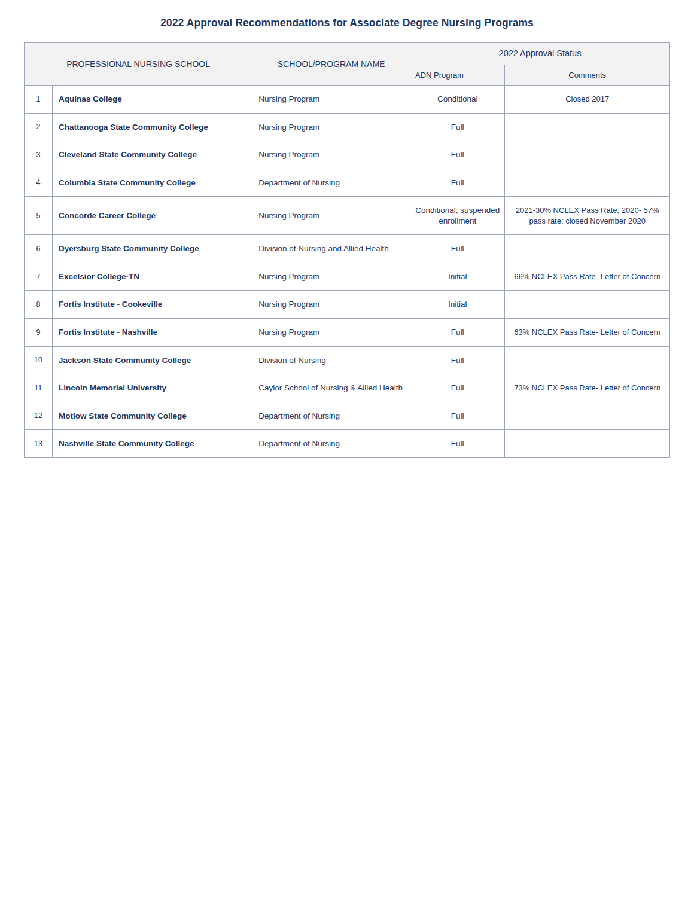2022 Approval Recommendations for Associate Degree Nursing Programs
| PROFESSIONAL NURSING SCHOOL | SCHOOL/PROGRAM NAME | 2022 Approval Status |
| --- | --- | --- |
| ADN Program | Comments |
| 1 | Aquinas College | Nursing Program | Conditional | Closed 2017 |
| 2 | Chattanooga State Community College | Nursing Program | Full | |
| 3 | Cleveland State Community College | Nursing Program | Full | |
| 4 | Columbia State Community College | Department of Nursing | Full | |
| 5 | Concorde Career College | Nursing Program | Conditional; suspended enrollment | 2021-30% NCLEX Pass Rate; 2020- 57% pass rate; closed November 2020 |
| 6 | Dyersburg State Community College | Division of Nursing and Allied Health | Full | |
| 7 | Excelsior College-TN | Nursing Program | Initial | 66% NCLEX Pass Rate- Letter of Concern |
| 8 | Fortis Institute - Cookeville | Nursing Program | Initial | |
| 9 | Fortis Institute - Nashville | Nursing Program | Full | 63% NCLEX Pass Rate- Letter of Concern |
| 10 | Jackson State Community College | Division of Nursing | Full | |
| 11 | Lincoln Memorial University | Caylor School of Nursing & Allied Health | Full | 73% NCLEX Pass Rate- Letter of Concern |
| 12 | Motlow State Community College | Department of Nursing | Full | |
| 13 | Nashville State Community College | Department of Nursing | Full | |